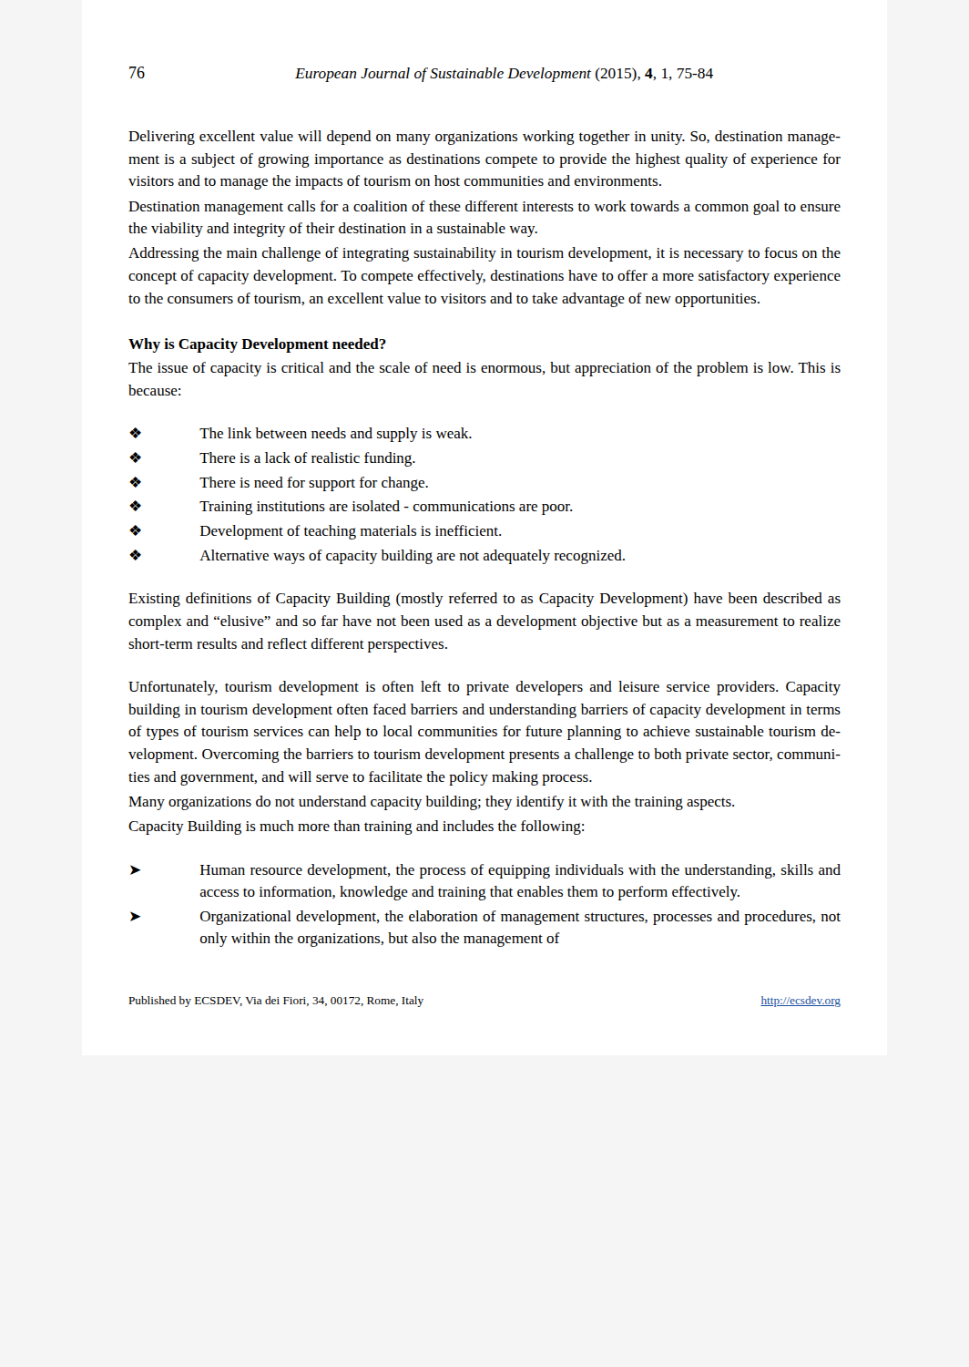76
European Journal of Sustainable Development (2015), 4, 1, 75-84
Delivering excellent value will depend on many organizations working together in unity. So, destination management is a subject of growing importance as destinations compete to provide the highest quality of experience for visitors and to manage the impacts of tourism on host communities and environments.
Destination management calls for a coalition of these different interests to work towards a common goal to ensure the viability and integrity of their destination in a sustainable way.
Addressing the main challenge of integrating sustainability in tourism development, it is necessary to focus on the concept of capacity development. To compete effectively, destinations have to offer a more satisfactory experience to the consumers of tourism, an excellent value to visitors and to take advantage of new opportunities.
Why is Capacity Development needed?
The issue of capacity is critical and the scale of need is enormous, but appreciation of the problem is low. This is because:
❖The link between needs and supply is weak.
❖There is a lack of realistic funding.
❖There is need for support for change.
❖Training institutions are isolated - communications are poor.
❖Development of teaching materials is inefficient.
❖Alternative ways of capacity building are not adequately recognized.
Existing definitions of Capacity Building (mostly referred to as Capacity Development) have been described as complex and “elusive” and so far have not been used as a development objective but as a measurement to realize short-term results and reflect different perspectives.
Unfortunately, tourism development is often left to private developers and leisure service providers. Capacity building in tourism development often faced barriers and understanding barriers of capacity development in terms of types of tourism services can help to local communities for future planning to achieve sustainable tourism development. Overcoming the barriers to tourism development presents a challenge to both private sector, communities and government, and will serve to facilitate the policy making process.
Many organizations do not understand capacity building; they identify it with the training aspects.
Capacity Building is much more than training and includes the following:
➤Human resource development, the process of equipping individuals with the understanding, skills and access to information, knowledge and training that enables them to perform effectively.
➤Organizational development, the elaboration of management structures, processes and procedures, not only within the organizations, but also the management of
Published by ECSDEV, Via dei Fiori, 34, 00172, Rome, Italy
http://ecsdev.org